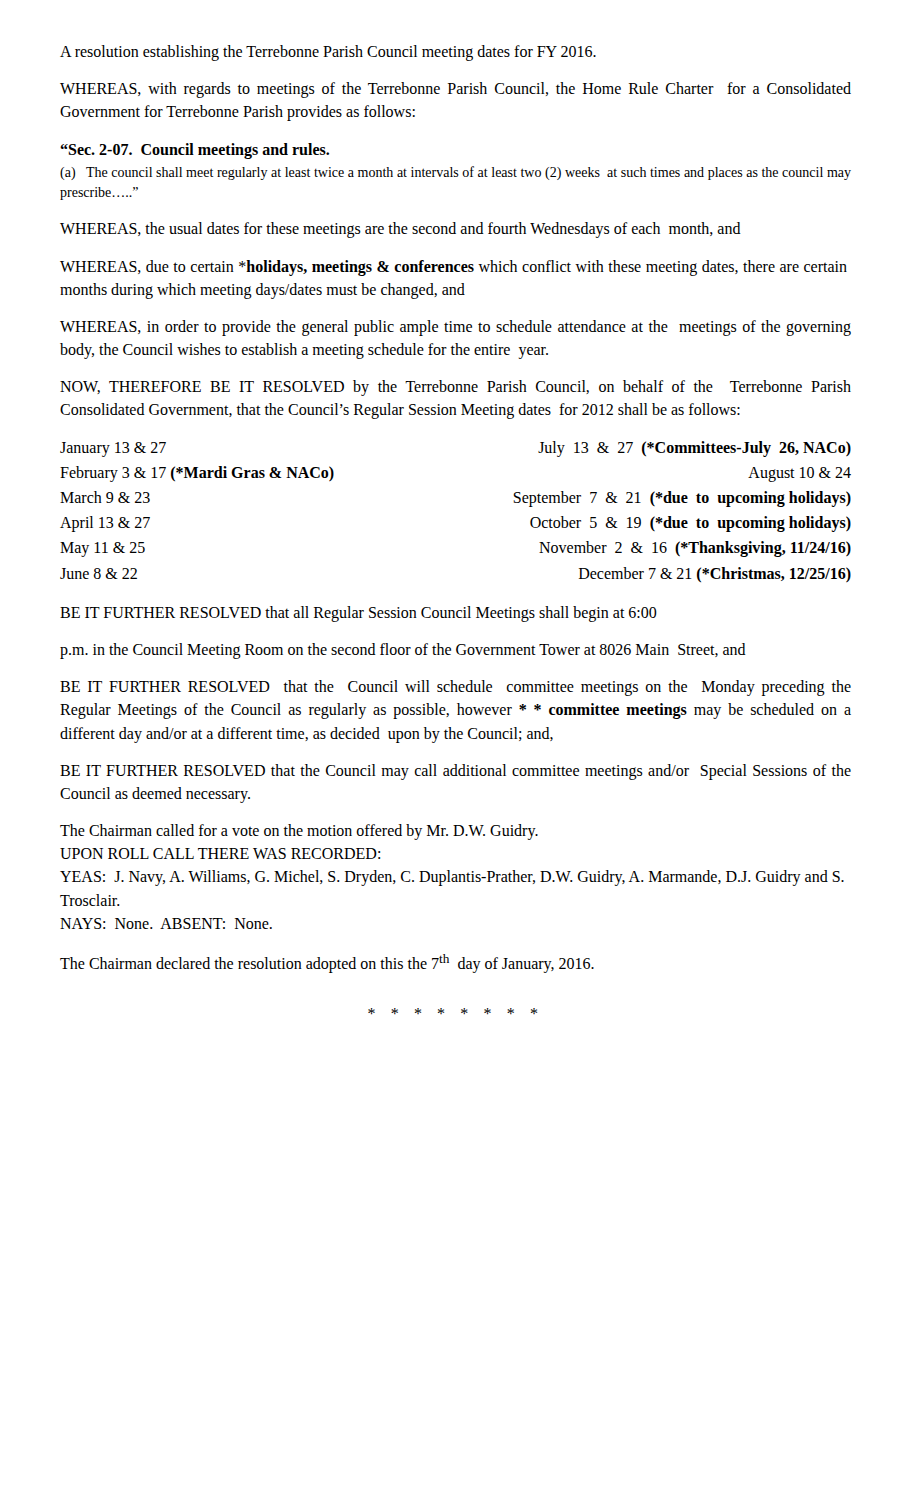A resolution establishing the Terrebonne Parish Council meeting dates for FY 2016.
WHEREAS, with regards to meetings of the Terrebonne Parish Council, the Home Rule Charter for a Consolidated Government for Terrebonne Parish provides as follows:
“Sec. 2-07. Council meetings and rules.
(a) The council shall meet regularly at least twice a month at intervals of at least two (2) weeks at such times and places as the council may prescribe…..”
WHEREAS, the usual dates for these meetings are the second and fourth Wednesdays of each month, and
WHEREAS, due to certain *holidays, meetings & conferences which conflict with these meeting dates, there are certain months during which meeting days/dates must be changed, and
WHEREAS, in order to provide the general public ample time to schedule attendance at the meetings of the governing body, the Council wishes to establish a meeting schedule for the entire year.
NOW, THEREFORE BE IT RESOLVED by the Terrebonne Parish Council, on behalf of the Terrebonne Parish Consolidated Government, that the Council’s Regular Session Meeting dates for 2012 shall be as follows:
| January 13 & 27 | July 13 & 27 (*Committees-July 26, NACo) |
| February 3 & 17 (*Mardi Gras & NACo) | August 10 & 24 |
| March 9 & 23 | September 7 & 21 (*due to upcoming holidays) |
| April 13 & 27 | October 5 & 19 (*due to upcoming holidays) |
| May 11 & 25 | November 2 & 16 (*Thanksgiving, 11/24/16) |
| June 8 & 22 | December 7 & 21 (*Christmas, 12/25/16) |
BE IT FURTHER RESOLVED that all Regular Session Council Meetings shall begin at 6:00
p.m. in the Council Meeting Room on the second floor of the Government Tower at 8026 Main Street, and
BE IT FURTHER RESOLVED that the Council will schedule committee meetings on the Monday preceding the Regular Meetings of the Council as regularly as possible, however * * committee meetings may be scheduled on a different day and/or at a different time, as decided upon by the Council; and,
BE IT FURTHER RESOLVED that the Council may call additional committee meetings and/or Special Sessions of the Council as deemed necessary.
The Chairman called for a vote on the motion offered by Mr. D.W. Guidry.
UPON ROLL CALL THERE WAS RECORDED:
YEAS: J. Navy, A. Williams, G. Michel, S. Dryden, C. Duplantis-Prather, D.W. Guidry, A. Marmande, D.J. Guidry and S. Trosclair.
NAYS: None. ABSENT: None.
The Chairman declared the resolution adopted on this the 7th day of January, 2016.
* * * * * * * *